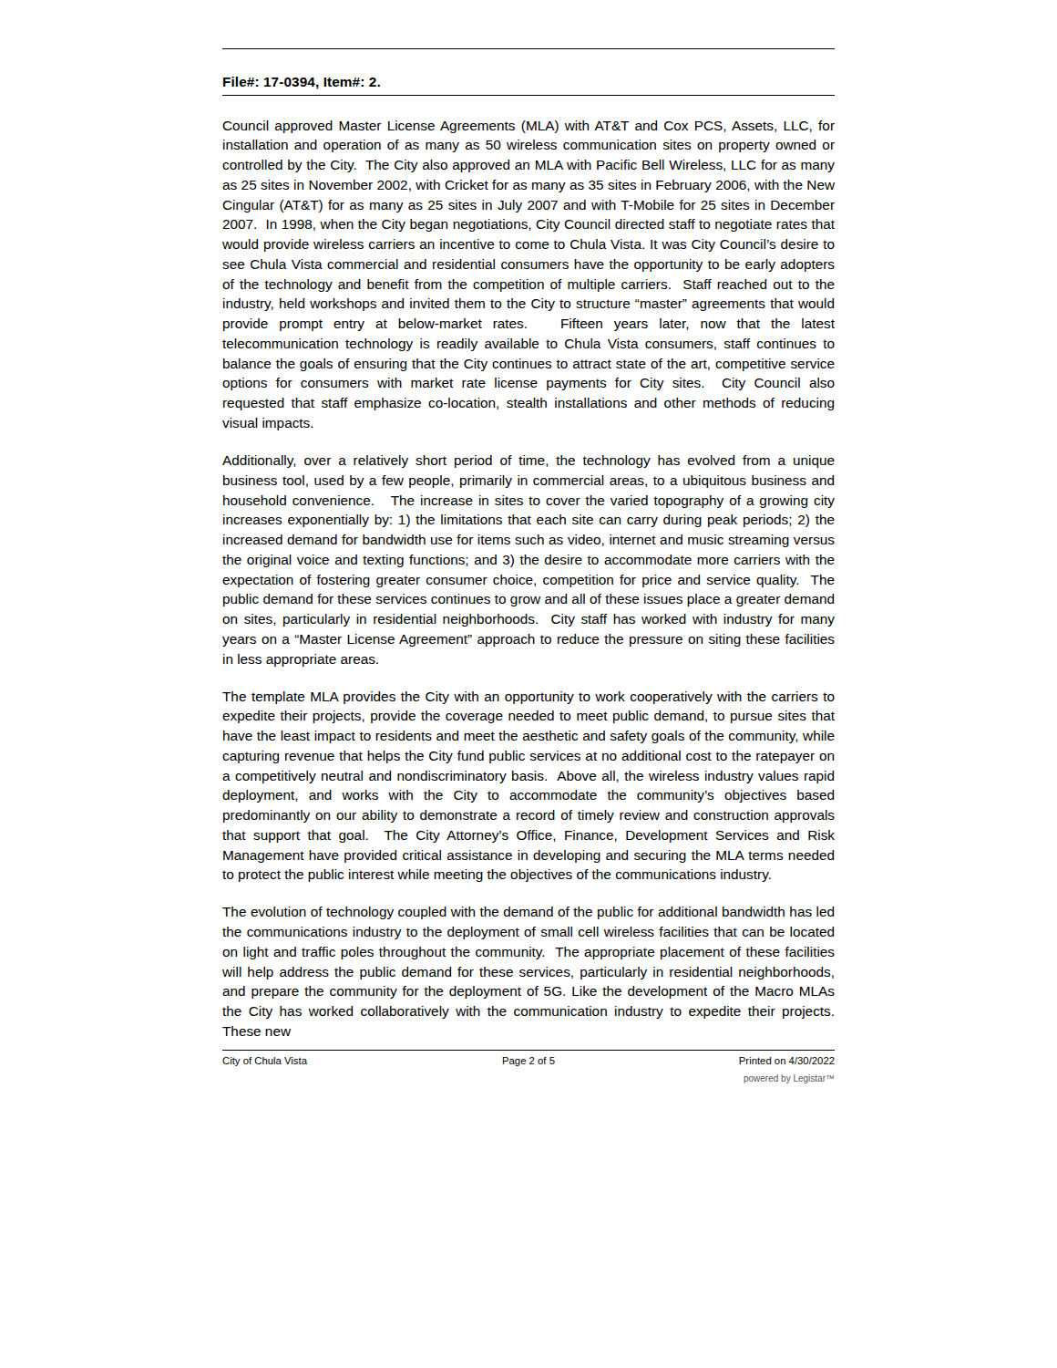File#: 17-0394, Item#: 2.
Council approved Master License Agreements (MLA) with AT&T and Cox PCS, Assets, LLC, for installation and operation of as many as 50 wireless communication sites on property owned or controlled by the City. The City also approved an MLA with Pacific Bell Wireless, LLC for as many as 25 sites in November 2002, with Cricket for as many as 35 sites in February 2006, with the New Cingular (AT&T) for as many as 25 sites in July 2007 and with T-Mobile for 25 sites in December 2007. In 1998, when the City began negotiations, City Council directed staff to negotiate rates that would provide wireless carriers an incentive to come to Chula Vista. It was City Council’s desire to see Chula Vista commercial and residential consumers have the opportunity to be early adopters of the technology and benefit from the competition of multiple carriers. Staff reached out to the industry, held workshops and invited them to the City to structure “master” agreements that would provide prompt entry at below-market rates. Fifteen years later, now that the latest telecommunication technology is readily available to Chula Vista consumers, staff continues to balance the goals of ensuring that the City continues to attract state of the art, competitive service options for consumers with market rate license payments for City sites. City Council also requested that staff emphasize co-location, stealth installations and other methods of reducing visual impacts.
Additionally, over a relatively short period of time, the technology has evolved from a unique business tool, used by a few people, primarily in commercial areas, to a ubiquitous business and household convenience. The increase in sites to cover the varied topography of a growing city increases exponentially by: 1) the limitations that each site can carry during peak periods; 2) the increased demand for bandwidth use for items such as video, internet and music streaming versus the original voice and texting functions; and 3) the desire to accommodate more carriers with the expectation of fostering greater consumer choice, competition for price and service quality. The public demand for these services continues to grow and all of these issues place a greater demand on sites, particularly in residential neighborhoods. City staff has worked with industry for many years on a “Master License Agreement” approach to reduce the pressure on siting these facilities in less appropriate areas.
The template MLA provides the City with an opportunity to work cooperatively with the carriers to expedite their projects, provide the coverage needed to meet public demand, to pursue sites that have the least impact to residents and meet the aesthetic and safety goals of the community, while capturing revenue that helps the City fund public services at no additional cost to the ratepayer on a competitively neutral and nondiscriminatory basis. Above all, the wireless industry values rapid deployment, and works with the City to accommodate the community’s objectives based predominantly on our ability to demonstrate a record of timely review and construction approvals that support that goal. The City Attorney’s Office, Finance, Development Services and Risk Management have provided critical assistance in developing and securing the MLA terms needed to protect the public interest while meeting the objectives of the communications industry.
The evolution of technology coupled with the demand of the public for additional bandwidth has led the communications industry to the deployment of small cell wireless facilities that can be located on light and traffic poles throughout the community. The appropriate placement of these facilities will help address the public demand for these services, particularly in residential neighborhoods, and prepare the community for the deployment of 5G. Like the development of the Macro MLAs the City has worked collaboratively with the communication industry to expedite their projects. These new
City of Chula Vista
Page 2 of 5
Printed on 4/30/2022
powered by Legistar™